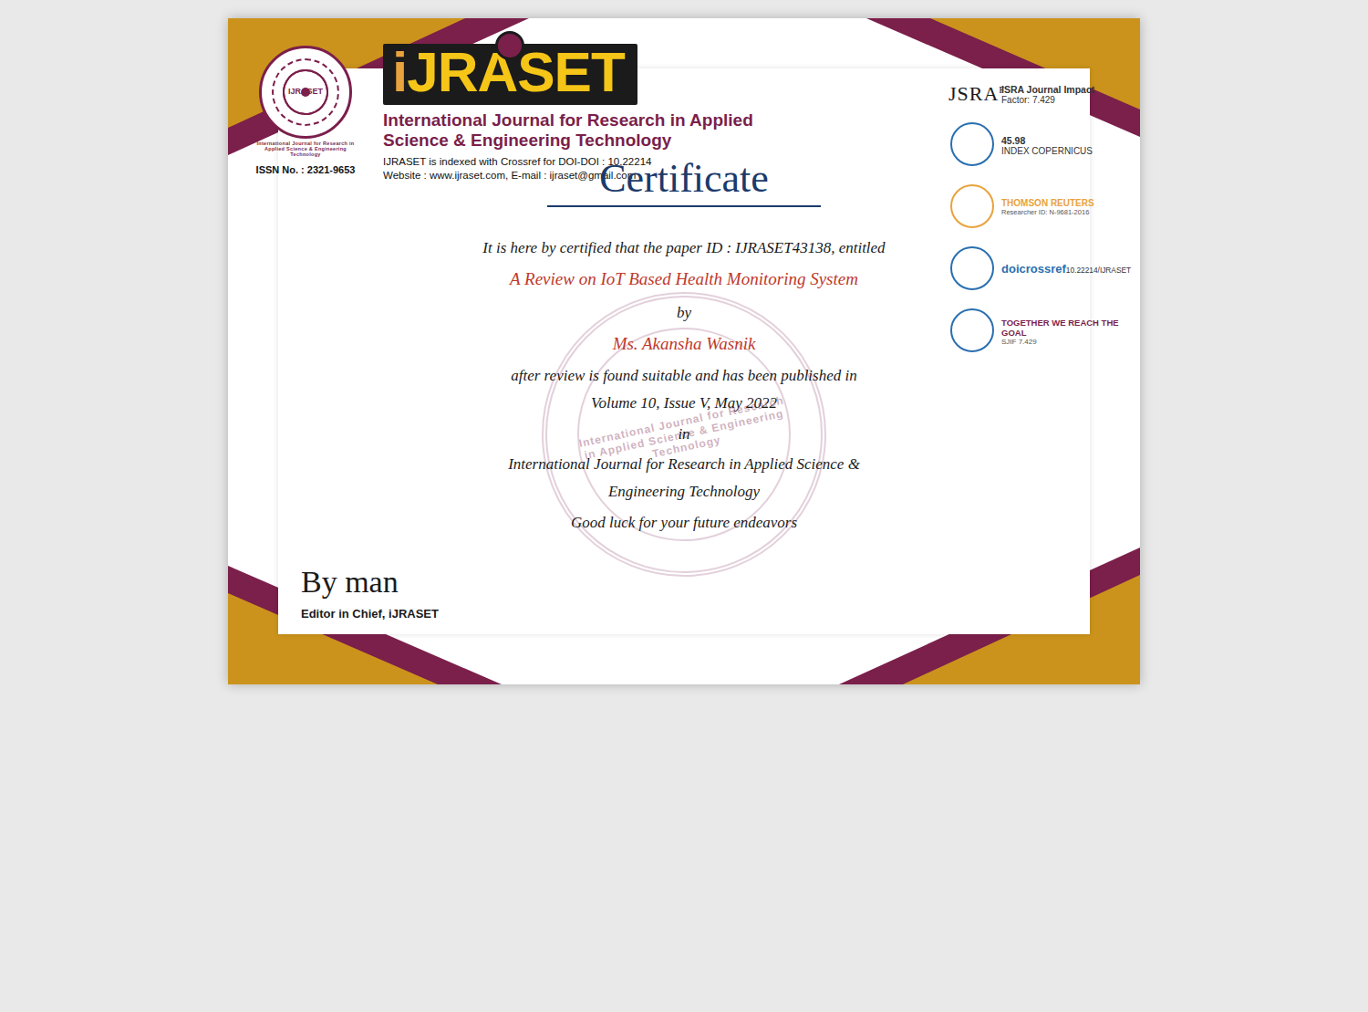IJRASET
International Journal for Research in Applied Science & Engineering Technology
ISSN No. : 2321-9653
iJRASET
International Journal for Research in Applied
Science & Engineering Technology
IJRASET is indexed with Crossref for DOI-DOI : 10.22214
Website : www.ijraset.com, E-mail : ijraset@gmail.com
JSRAF
ISRA Journal Impact Factor: 7.429
45.98 INDEX COPERNICUS
THOMSON REUTERSResearcher ID: N-9681-2016
doi cross ref 10.22214/IJRASET
TOGETHER WE REACH THE GOALSJIF 7.429
International Journal for Research in Applied Science & Engineering Technology
Certificate
It is here by certified that the paper ID : IJRASET43138, entitled A Review on IoT Based Health Monitoring System by Ms. Akansha Wasnik after review is found suitable and has been published in Volume 10, Issue V, May 2022 in International Journal for Research in Applied Science & Engineering Technology Good luck for your future endeavors
By man
Editor in Chief, iJRASET